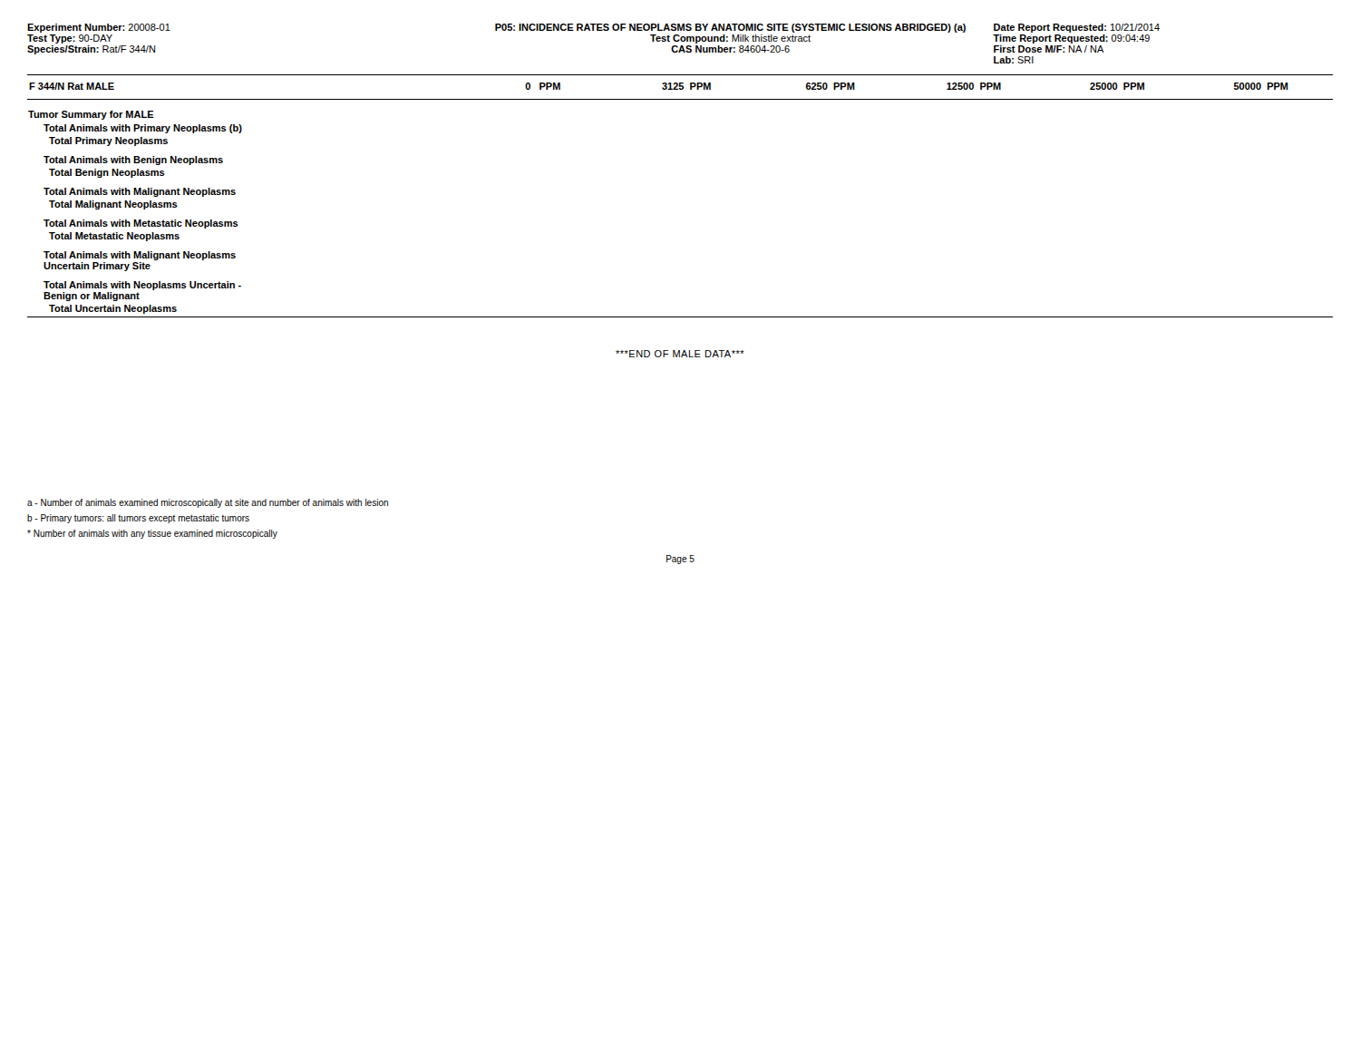| Experiment Number: 20008-01 Test Type: 90-DAY Species/Strain: Rat/F 344/N | P05: INCIDENCE RATES OF NEOPLASMS BY ANATOMIC SITE (SYSTEMIC LESIONS ABRIDGED) (a) Test Compound: Milk thistle extract CAS Number: 84604-20-6 | Date Report Requested: 10/21/2014 Time Report Requested: 09:04:49 First Dose M/F: NA / NA Lab: SRI |
| F 344/N Rat MALE | 0 PPM | 3125 PPM | 6250 PPM | 12500 PPM | 25000 PPM | 50000 PPM |
| Tumor Summary for MALE |
| Total Animals with Primary Neoplasms (b) |
| Total Primary Neoplasms |
| Total Animals with Benign Neoplasms |
| Total Benign Neoplasms |
| Total Animals with Malignant Neoplasms |
| Total Malignant Neoplasms |
| Total Animals with Metastatic Neoplasms |
| Total Metastatic Neoplasms |
| Total Animals with Malignant Neoplasms Uncertain Primary Site |
| Total Animals with Neoplasms Uncertain - Benign or Malignant |
| Total Uncertain Neoplasms |
***END OF MALE DATA***
a - Number of animals examined microscopically at site and number of animals with lesion
b - Primary tumors: all tumors except metastatic tumors
* Number of animals with any tissue examined microscopically
Page 5